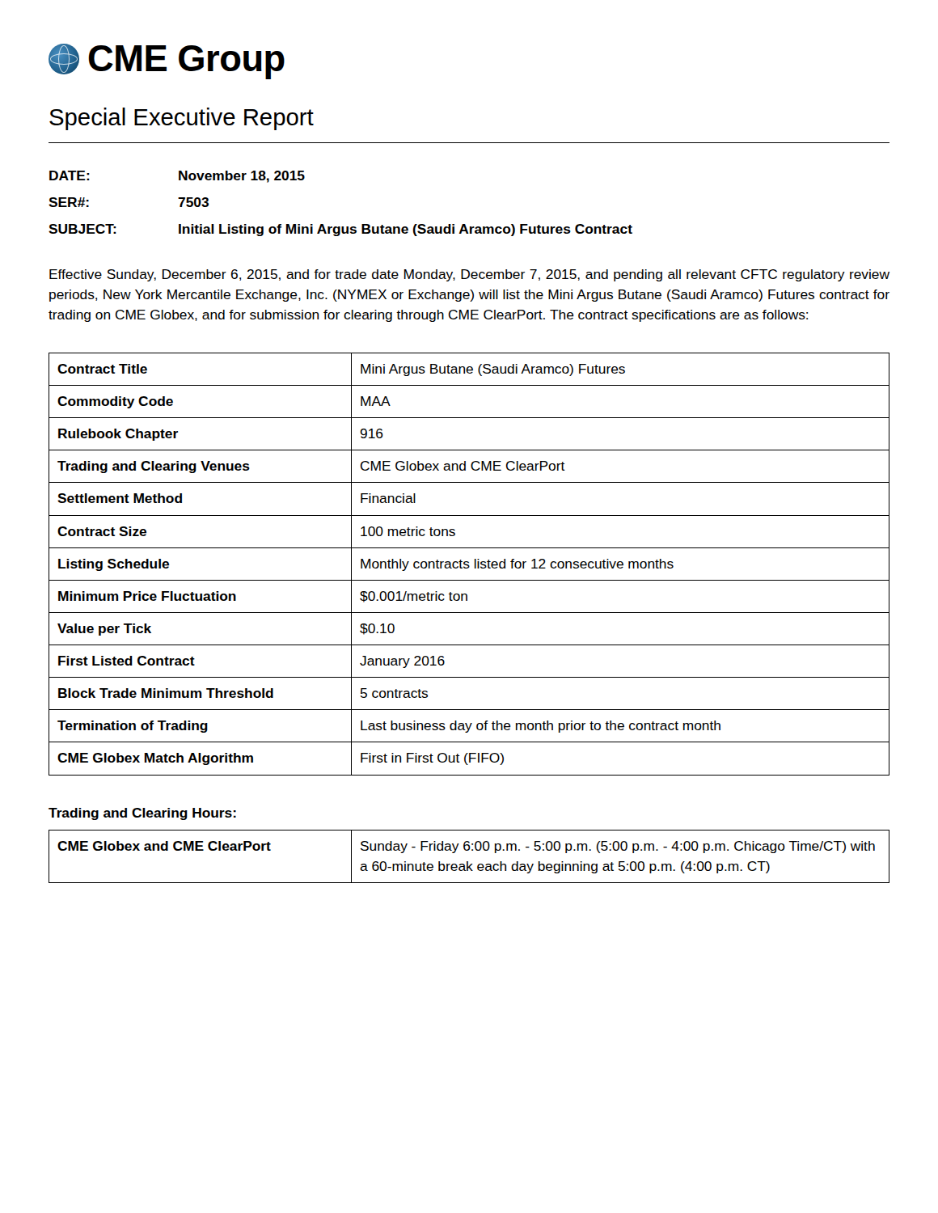CME Group
Special Executive Report
DATE:
November 18, 2015
SER#:
7503
SUBJECT:
Initial Listing of Mini Argus Butane (Saudi Aramco) Futures Contract
Effective Sunday, December 6, 2015, and for trade date Monday, December 7, 2015, and pending all relevant CFTC regulatory review periods, New York Mercantile Exchange, Inc. (NYMEX or Exchange) will list the Mini Argus Butane (Saudi Aramco) Futures contract for trading on CME Globex, and for submission for clearing through CME ClearPort. The contract specifications are as follows:
| Contract Title | Mini Argus Butane (Saudi Aramco) Futures |
| Commodity Code | MAA |
| Rulebook Chapter | 916 |
| Trading and Clearing Venues | CME Globex and CME ClearPort |
| Settlement Method | Financial |
| Contract Size | 100 metric tons |
| Listing Schedule | Monthly contracts listed for 12 consecutive months |
| Minimum Price Fluctuation | $0.001/metric ton |
| Value per Tick | $0.10 |
| First Listed Contract | January 2016 |
| Block Trade Minimum Threshold | 5 contracts |
| Termination of Trading | Last business day of the month prior to the contract month |
| CME Globex Match Algorithm | First in First Out (FIFO) |
Trading and Clearing Hours:
| CME Globex and CME ClearPort | Sunday - Friday 6:00 p.m. - 5:00 p.m. (5:00 p.m. - 4:00 p.m. Chicago Time/CT) with a 60-minute break each day beginning at 5:00 p.m. (4:00 p.m. CT) |